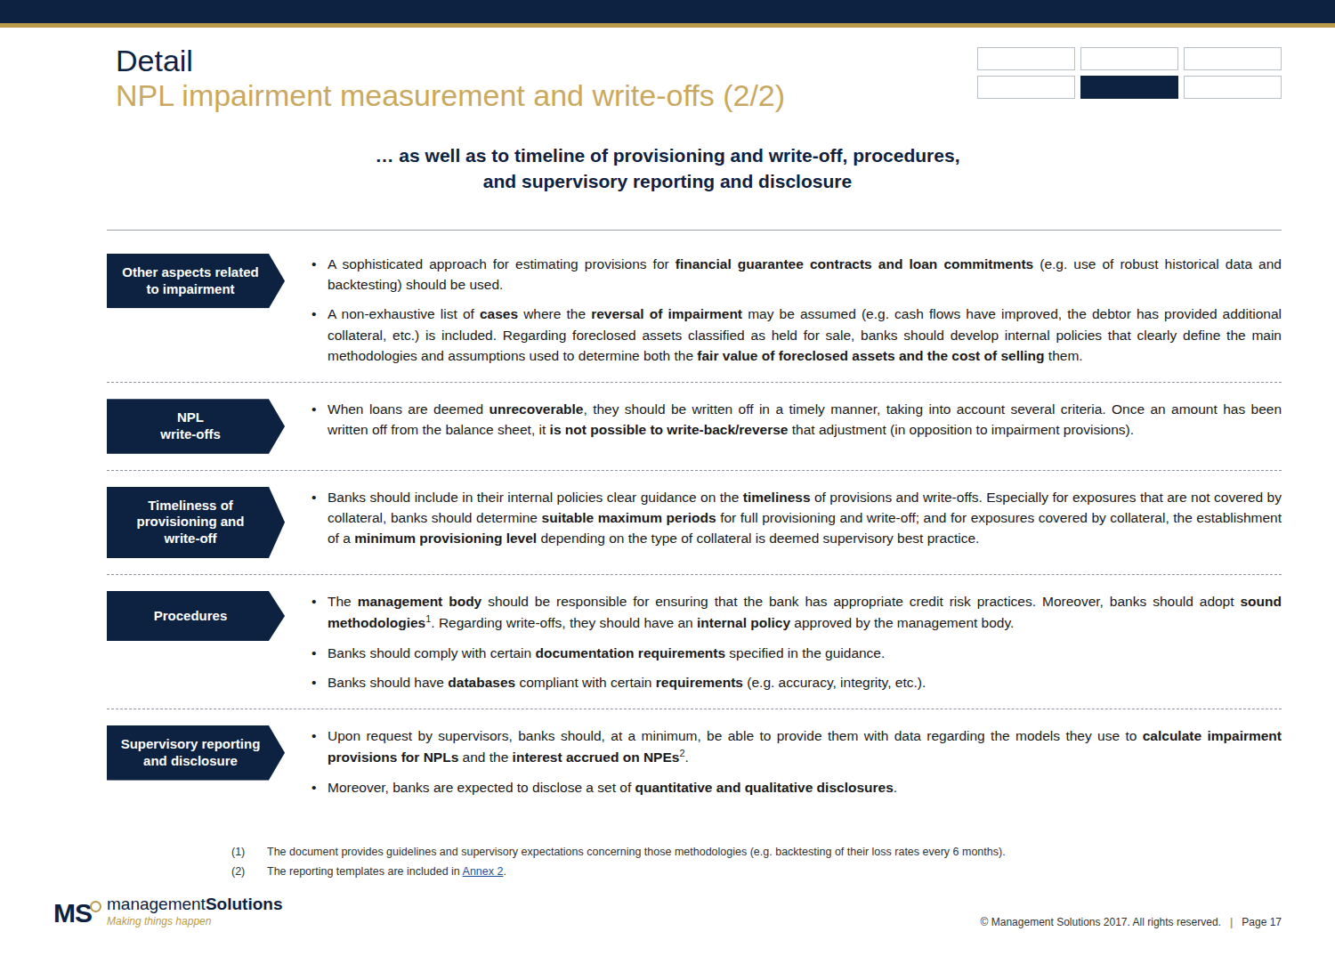Detail NPL impairment measurement and write-offs (2/2)
… as well as to timeline of provisioning and write-off, procedures,
and supervisory reporting and disclosure
Other aspects related to impairment
A sophisticated approach for estimating provisions for financial guarantee contracts and loan commitments (e.g. use of robust historical data and backtesting) should be used.
A non-exhaustive list of cases where the reversal of impairment may be assumed (e.g. cash flows have improved, the debtor has provided additional collateral, etc.) is included. Regarding foreclosed assets classified as held for sale, banks should develop internal policies that clearly define the main methodologies and assumptions used to determine both the fair value of foreclosed assets and the cost of selling them.
NPL
write-offs
When loans are deemed unrecoverable, they should be written off in a timely manner, taking into account several criteria. Once an amount has been written off from the balance sheet, it is not possible to write-back/reverse that adjustment (in opposition to impairment provisions).
Timeliness of provisioning and write-off
Banks should include in their internal policies clear guidance on the timeliness of provisions and write-offs. Especially for exposures that are not covered by collateral, banks should determine suitable maximum periods for full provisioning and write-off; and for exposures covered by collateral, the establishment of a minimum provisioning level depending on the type of collateral is deemed supervisory best practice.
Procedures
The management body should be responsible for ensuring that the bank has appropriate credit risk practices. Moreover, banks should adopt sound methodologies1. Regarding write-offs, they should have an internal policy approved by the management body.
Banks should comply with certain documentation requirements specified in the guidance.
Banks should have databases compliant with certain requirements (e.g. accuracy, integrity, etc.).
Supervisory reporting and disclosure
Upon request by supervisors, banks should, at a minimum, be able to provide them with data regarding the models they use to calculate impairment provisions for NPLs and the interest accrued on NPEs2.
Moreover, banks are expected to disclose a set of quantitative and qualitative disclosures.
(1) The document provides guidelines and supervisory expectations concerning those methodologies (e.g. backtesting of their loss rates every 6 months).
(2) The reporting templates are included in Annex 2.
MS managementSolutions
Making things happen
© Management Solutions 2017. All rights reserved. | Page 17